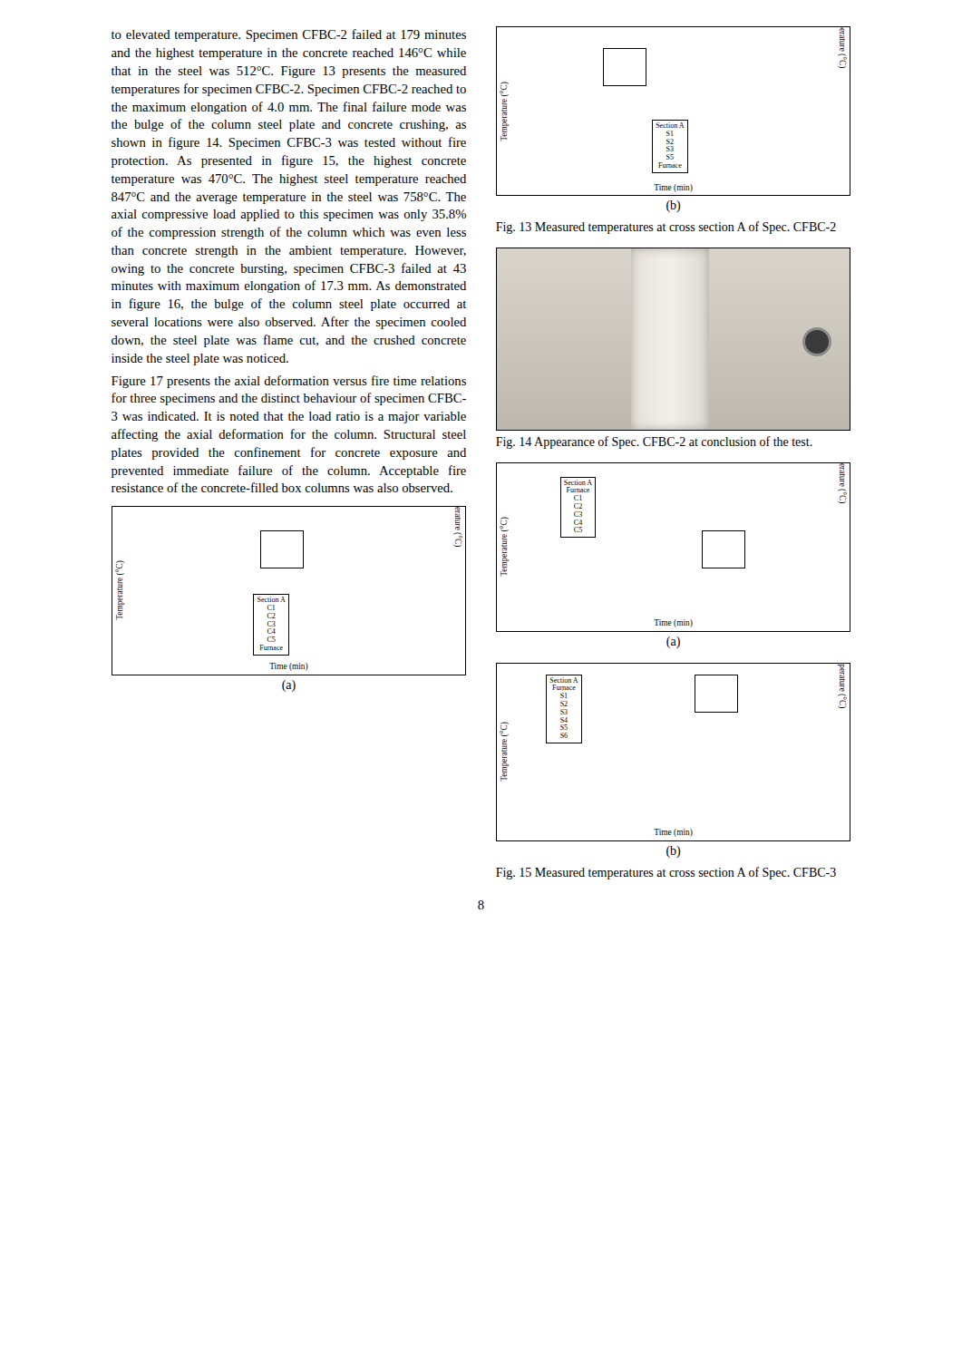to elevated temperature. Specimen CFBC-2 failed at 179 minutes and the highest temperature in the concrete reached 146°C while that in the steel was 512°C. Figure 13 presents the measured temperatures for specimen CFBC-2. Specimen CFBC-2 reached to the maximum elongation of 4.0 mm. The final failure mode was the bulge of the column steel plate and concrete crushing, as shown in figure 14. Specimen CFBC-3 was tested without fire protection. As presented in figure 15, the highest concrete temperature was 470°C. The highest steel temperature reached 847°C and the average temperature in the steel was 758°C. The axial compressive load applied to this specimen was only 35.8% of the compression strength of the column which was even less than concrete strength in the ambient temperature. However, owing to the concrete bursting, specimen CFBC-3 failed at 43 minutes with maximum elongation of 17.3 mm. As demonstrated in figure 16, the bulge of the column steel plate occurred at several locations were also observed. After the specimen cooled down, the steel plate was flame cut, and the crushed concrete inside the steel plate was noticed.
Figure 17 presents the axial deformation versus fire time relations for three specimens and the distinct behaviour of specimen CFBC-3 was indicated. It is noted that the load ratio is a major variable affecting the axial deformation for the column. Structural steel plates provided the confinement for concrete exposure and prevented immediate failure of the column. Acceptable fire resistance of the concrete-filled box columns was also observed.
Temperature (°C) Furnace temperature (°C) Time (min)
Section A
C1
C2
C3
C4
C5
Furnace
(a)
Temperature (°C) Furnace temperature (°C) Time (min)
Section A
S1
S2
S3
S5
Furnace
(b)
Fig. 13 Measured temperatures at cross section A of Spec. CFBC-2
Fig. 14 Appearance of Spec. CFBC-2 at conclusion of the test.
Temperature (°C) Furnace temperature (°C) Time (min)
Section A
Furnace
C1
C2
C3
C4
C5
(a)
Temperature (°C) Furnace temperature (°C) Time (min)
Section A
Furnace
S1
S2
S3
S4
S5
S6
(b)
Fig. 15 Measured temperatures at cross section A of Spec. CFBC-3
8